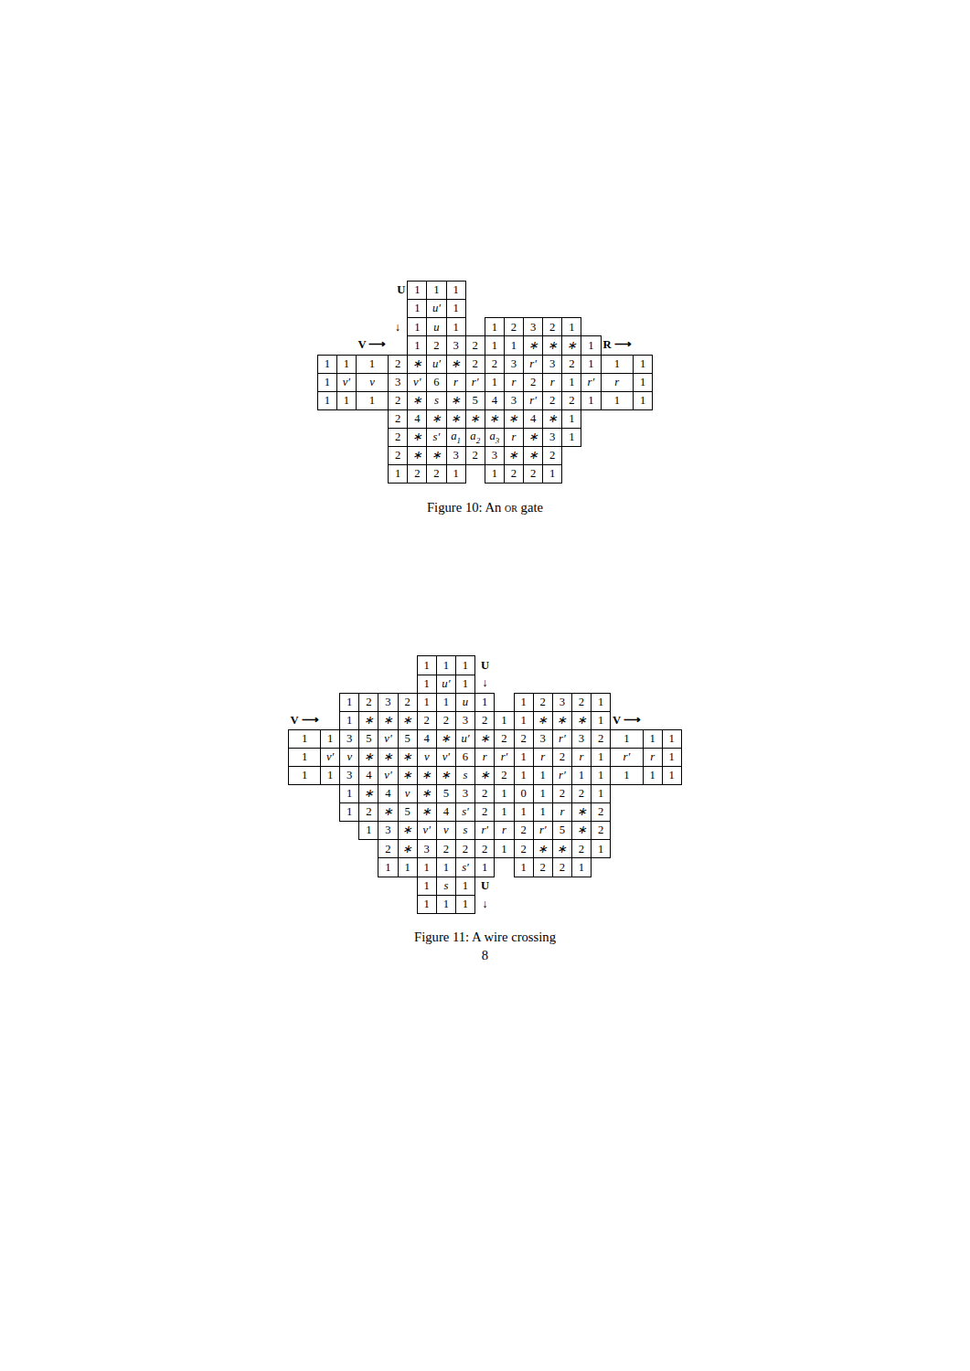| | | | U | 1 | 1 | 1 | | | | | | | | | |
| | | | | 1 | u′ | 1 | | | | | | | | | |
| | | | ↓ | 1 | u | 1 | | 1 | 2 | 3 | 2 | 1 | | | |
| | | V ⟶ | | 1 | 2 | 3 | 2 | 1 | 1 | ∗ | ∗ | ∗ | 1 | R ⟶ | |
| 1 | 1 | 1 | 2 | ∗ | u′ | ∗ | 2 | 2 | 3 | r′ | 3 | 2 | 1 | 1 | 1 |
| 1 | v′ | v | 3 | v′ | 6 | r | r′ | 1 | r | 2 | r | 1 | r′ | r | 1 |
| 1 | 1 | 1 | 2 | ∗ | s | ∗ | 5 | 4 | 3 | r′ | 2 | 2 | 1 | 1 | 1 |
| | | | 2 | 4 | ∗ | ∗ | ∗ | ∗ | ∗ | 4 | ∗ | 1 | | | |
| | | | 2 | ∗ | s′ | a 1 | a 2 | a 3 | r | ∗ | 3 | 1 | | | |
| | | | 2 | ∗ | ∗ | 3 | 2 | 3 | ∗ | ∗ | 2 | | | | |
| | | | 1 | 2 | 2 | 1 | | 1 | 2 | 2 | 1 | | | | |
Figure 10: An or gate
| | | | | | | 1 | 1 | 1 | U | | | | | | | | | |
| | | | | | | 1 | u′ | 1 | ↓ | | | | | | | | | |
| | | 1 | 2 | 3 | 2 | 1 | 1 | u | 1 | | 1 | 2 | 3 | 2 | 1 | | | |
| V ⟶ | | 1 | ∗ | ∗ | ∗ | 2 | 2 | 3 | 2 | 1 | 1 | ∗ | ∗ | ∗ | 1 | V ⟶ | | |
| 1 | 1 | 3 | 5 | v′ | 5 | 4 | ∗ | u′ | ∗ | 2 | 2 | 3 | r′ | 3 | 2 | 1 | 1 | 1 |
| 1 | v′ | v | ∗ | ∗ | ∗ | v | v′ | 6 | r | r′ | 1 | r | 2 | r | 1 | r′ | r | 1 |
| 1 | 1 | 3 | 4 | v′ | ∗ | ∗ | ∗ | s | ∗ | 2 | 1 | 1 | r′ | 1 | 1 | 1 | 1 | 1 |
| | | 1 | ∗ | 4 | v | ∗ | 5 | 3 | 2 | 1 | 0 | 1 | 2 | 2 | 1 | | | |
| | | 1 | 2 | ∗ | 5 | ∗ | 4 | s′ | 2 | 1 | 1 | 1 | r | ∗ | 2 | | | |
| | | | 1 | 3 | ∗ | v′ | v | s | r′ | r | 2 | r′ | 5 | ∗ | 2 | | | |
| | | | | 2 | ∗ | 3 | 2 | 2 | 2 | 1 | 2 | ∗ | ∗ | 2 | 1 | | | |
| | | | | 1 | 1 | 1 | 1 | s′ | 1 | | 1 | 2 | 2 | 1 | | | | |
| | | | | | | 1 | s | 1 | U | | | | | | | | | |
| | | | | | | 1 | 1 | 1 | ↓ | | | | | | | | | |
Figure 11: A wire crossing
8